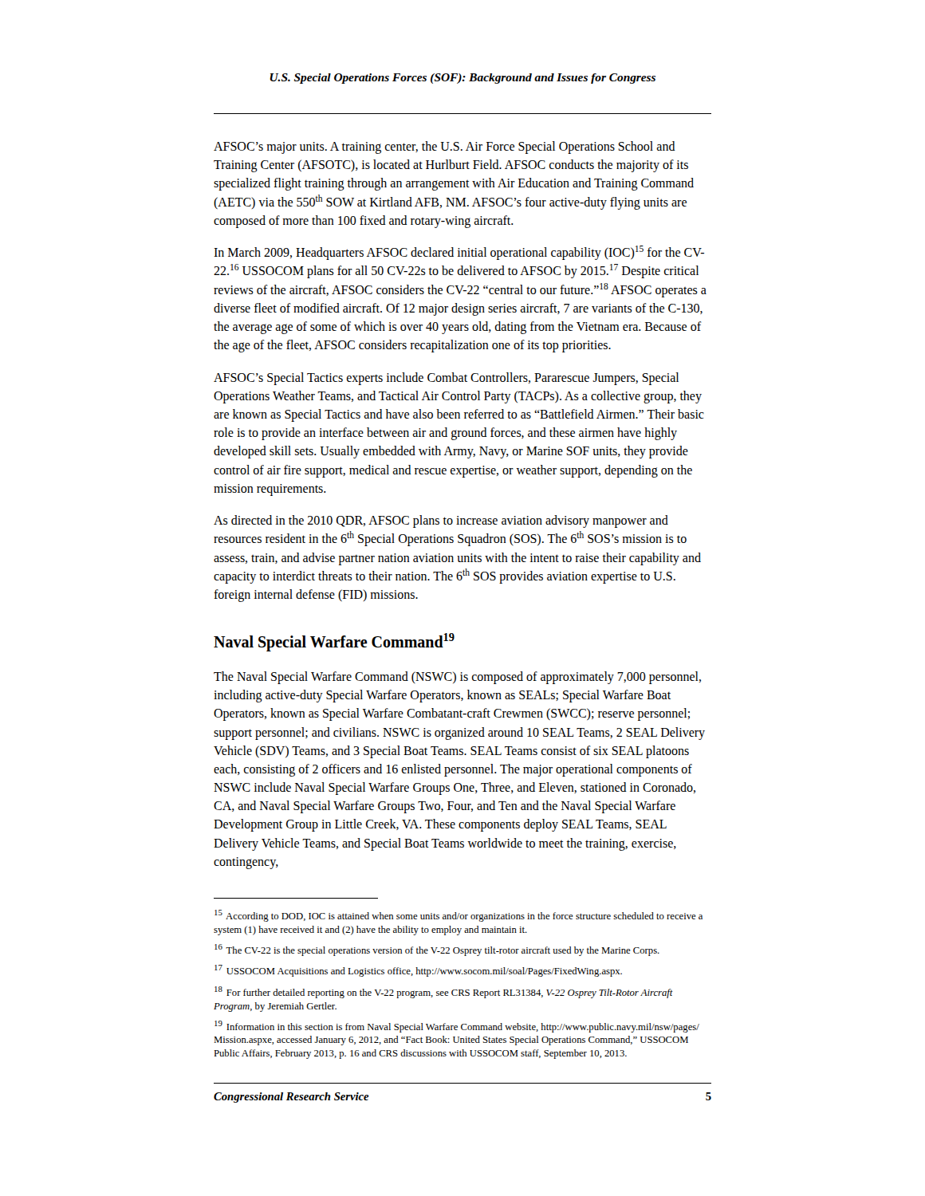U.S. Special Operations Forces (SOF): Background and Issues for Congress
AFSOC’s major units. A training center, the U.S. Air Force Special Operations School and Training Center (AFSOTC), is located at Hurlburt Field. AFSOC conducts the majority of its specialized flight training through an arrangement with Air Education and Training Command (AETC) via the 550th SOW at Kirtland AFB, NM. AFSOC’s four active-duty flying units are composed of more than 100 fixed and rotary-wing aircraft.
In March 2009, Headquarters AFSOC declared initial operational capability (IOC)15 for the CV-22.16 USSOCOM plans for all 50 CV-22s to be delivered to AFSOC by 2015.17 Despite critical reviews of the aircraft, AFSOC considers the CV-22 “central to our future.”18 AFSOC operates a diverse fleet of modified aircraft. Of 12 major design series aircraft, 7 are variants of the C-130, the average age of some of which is over 40 years old, dating from the Vietnam era. Because of the age of the fleet, AFSOC considers recapitalization one of its top priorities.
AFSOC’s Special Tactics experts include Combat Controllers, Pararescue Jumpers, Special Operations Weather Teams, and Tactical Air Control Party (TACPs). As a collective group, they are known as Special Tactics and have also been referred to as “Battlefield Airmen.” Their basic role is to provide an interface between air and ground forces, and these airmen have highly developed skill sets. Usually embedded with Army, Navy, or Marine SOF units, they provide control of air fire support, medical and rescue expertise, or weather support, depending on the mission requirements.
As directed in the 2010 QDR, AFSOC plans to increase aviation advisory manpower and resources resident in the 6th Special Operations Squadron (SOS). The 6th SOS’s mission is to assess, train, and advise partner nation aviation units with the intent to raise their capability and capacity to interdict threats to their nation. The 6th SOS provides aviation expertise to U.S. foreign internal defense (FID) missions.
Naval Special Warfare Command19
The Naval Special Warfare Command (NSWC) is composed of approximately 7,000 personnel, including active-duty Special Warfare Operators, known as SEALs; Special Warfare Boat Operators, known as Special Warfare Combatant-craft Crewmen (SWCC); reserve personnel; support personnel; and civilians. NSWC is organized around 10 SEAL Teams, 2 SEAL Delivery Vehicle (SDV) Teams, and 3 Special Boat Teams. SEAL Teams consist of six SEAL platoons each, consisting of 2 officers and 16 enlisted personnel. The major operational components of NSWC include Naval Special Warfare Groups One, Three, and Eleven, stationed in Coronado, CA, and Naval Special Warfare Groups Two, Four, and Ten and the Naval Special Warfare Development Group in Little Creek, VA. These components deploy SEAL Teams, SEAL Delivery Vehicle Teams, and Special Boat Teams worldwide to meet the training, exercise, contingency,
15 According to DOD, IOC is attained when some units and/or organizations in the force structure scheduled to receive a system (1) have received it and (2) have the ability to employ and maintain it.
16 The CV-22 is the special operations version of the V-22 Osprey tilt-rotor aircraft used by the Marine Corps.
17 USSOCOM Acquisitions and Logistics office, http://www.socom.mil/soal/Pages/FixedWing.aspx.
18 For further detailed reporting on the V-22 program, see CRS Report RL31384, V-22 Osprey Tilt-Rotor Aircraft Program, by Jeremiah Gertler.
19 Information in this section is from Naval Special Warfare Command website, http://www.public.navy.mil/nsw/pages/ Mission.aspxe, accessed January 6, 2012, and “Fact Book: United States Special Operations Command,” USSOCOM Public Affairs, February 2013, p. 16 and CRS discussions with USSOCOM staff, September 10, 2013.
Congressional Research Service 5